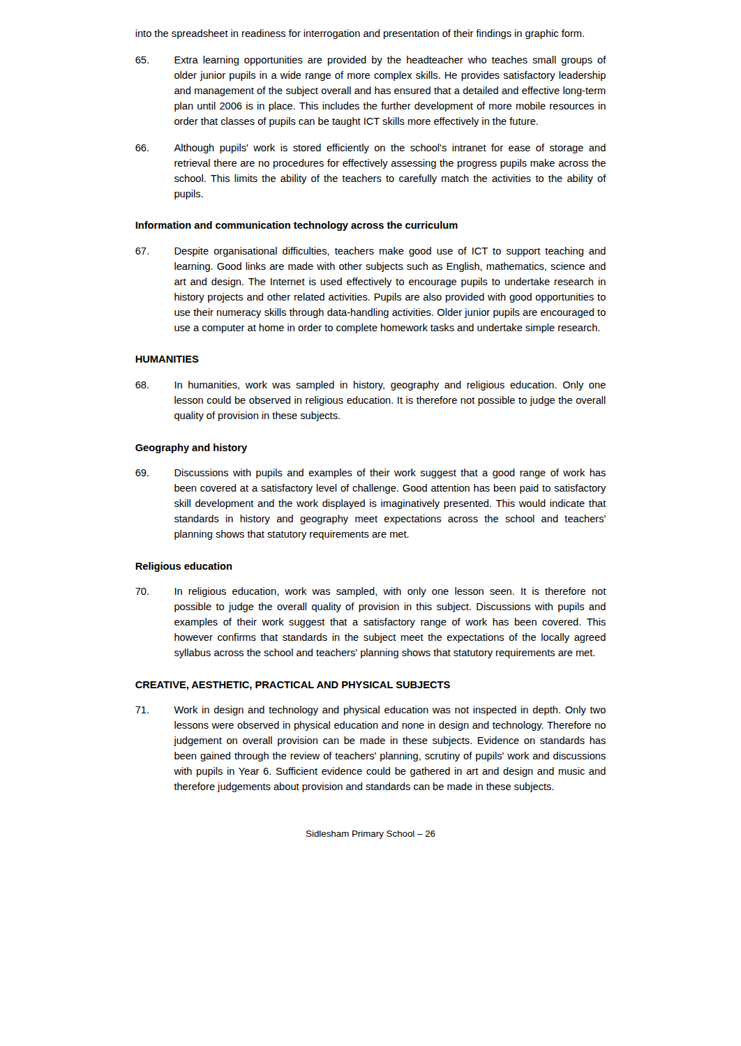into the spreadsheet in readiness for interrogation and presentation of their findings in graphic form.
65. Extra learning opportunities are provided by the headteacher who teaches small groups of older junior pupils in a wide range of more complex skills. He provides satisfactory leadership and management of the subject overall and has ensured that a detailed and effective long-term plan until 2006 is in place. This includes the further development of more mobile resources in order that classes of pupils can be taught ICT skills more effectively in the future.
66. Although pupils' work is stored efficiently on the school's intranet for ease of storage and retrieval there are no procedures for effectively assessing the progress pupils make across the school. This limits the ability of the teachers to carefully match the activities to the ability of pupils.
Information and communication technology across the curriculum
67. Despite organisational difficulties, teachers make good use of ICT to support teaching and learning. Good links are made with other subjects such as English, mathematics, science and art and design. The Internet is used effectively to encourage pupils to undertake research in history projects and other related activities. Pupils are also provided with good opportunities to use their numeracy skills through data-handling activities. Older junior pupils are encouraged to use a computer at home in order to complete homework tasks and undertake simple research.
HUMANITIES
68. In humanities, work was sampled in history, geography and religious education. Only one lesson could be observed in religious education. It is therefore not possible to judge the overall quality of provision in these subjects.
Geography and history
69. Discussions with pupils and examples of their work suggest that a good range of work has been covered at a satisfactory level of challenge. Good attention has been paid to satisfactory skill development and the work displayed is imaginatively presented. This would indicate that standards in history and geography meet expectations across the school and teachers' planning shows that statutory requirements are met.
Religious education
70. In religious education, work was sampled, with only one lesson seen. It is therefore not possible to judge the overall quality of provision in this subject. Discussions with pupils and examples of their work suggest that a satisfactory range of work has been covered. This however confirms that standards in the subject meet the expectations of the locally agreed syllabus across the school and teachers' planning shows that statutory requirements are met.
CREATIVE, AESTHETIC, PRACTICAL AND PHYSICAL SUBJECTS
71. Work in design and technology and physical education was not inspected in depth. Only two lessons were observed in physical education and none in design and technology. Therefore no judgement on overall provision can be made in these subjects. Evidence on standards has been gained through the review of teachers' planning, scrutiny of pupils' work and discussions with pupils in Year 6. Sufficient evidence could be gathered in art and design and music and therefore judgements about provision and standards can be made in these subjects.
Sidlesham Primary School – 26